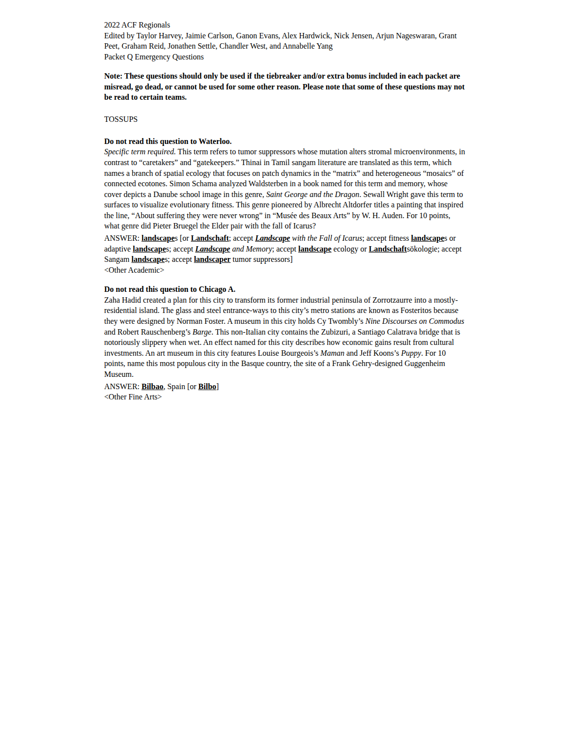2022 ACF Regionals
Edited by Taylor Harvey, Jaimie Carlson, Ganon Evans, Alex Hardwick, Nick Jensen, Arjun Nageswaran, Grant Peet, Graham Reid, Jonathen Settle, Chandler West, and Annabelle Yang
Packet Q Emergency Questions
Note: These questions should only be used if the tiebreaker and/or extra bonus included in each packet are misread, go dead, or cannot be used for some other reason. Please note that some of these questions may not be read to certain teams.
TOSSUPS
Do not read this question to Waterloo.
Specific term required. This term refers to tumor suppressors whose mutation alters stromal microenvironments, in contrast to “caretakers” and “gatekeepers.” Thinai in Tamil sangam literature are translated as this term, which names a branch of spatial ecology that focuses on patch dynamics in the “matrix” and heterogeneous “mosaics” of connected ecotones. Simon Schama analyzed Waldsterben in a book named for this term and memory, whose cover depicts a Danube school image in this genre, Saint George and the Dragon. Sewall Wright gave this term to surfaces to visualize evolutionary fitness. This genre pioneered by Albrecht Altdorfer titles a painting that inspired the line, “About suffering they were never wrong” in “Musée des Beaux Arts” by W. H. Auden. For 10 points, what genre did Pieter Bruegel the Elder pair with the fall of Icarus?
ANSWER: landscapes [or Landschaft; accept Landscape with the Fall of Icarus; accept fitness landscapes or adaptive landscapes; accept Landscape and Memory; accept landscape ecology or Landschaftsökologie; accept Sangam landscapes; accept landscaper tumor suppressors]
<Other Academic>
Do not read this question to Chicago A.
Zaha Hadid created a plan for this city to transform its former industrial peninsula of Zorrotzaurre into a mostly-residential island. The glass and steel entrance-ways to this city’s metro stations are known as Fosteritos because they were designed by Norman Foster. A museum in this city holds Cy Twombly’s Nine Discourses on Commodus and Robert Rauschenberg’s Barge. This non-Italian city contains the Zubizuri, a Santiago Calatrava bridge that is notoriously slippery when wet. An effect named for this city describes how economic gains result from cultural investments. An art museum in this city features Louise Bourgeois’s Maman and Jeff Koons’s Puppy. For 10 points, name this most populous city in the Basque country, the site of a Frank Gehry-designed Guggenheim Museum.
ANSWER: Bilbao, Spain [or Bilbo]
<Other Fine Arts>